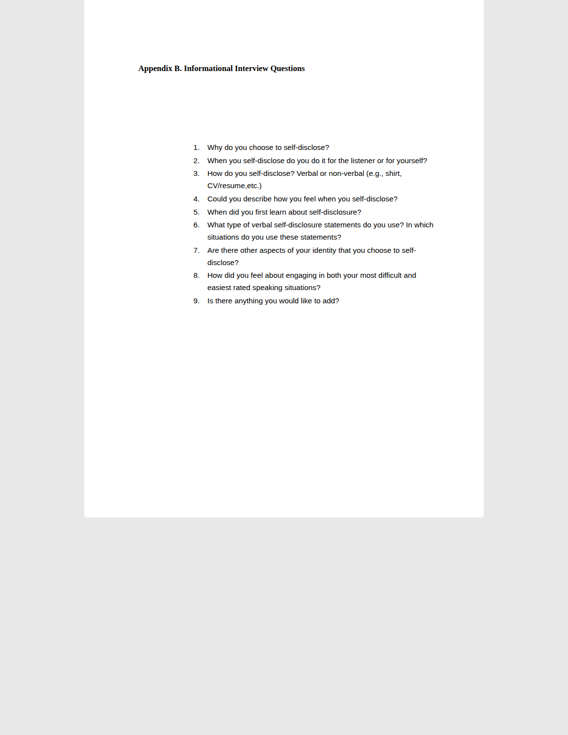Appendix B. Informational Interview Questions
Why do you choose to self-disclose?
When you self-disclose do you do it for the listener or for yourself?
How do you self-disclose? Verbal or non-verbal (e.g., shirt, CV/resume,etc.)
Could you describe how you feel when you self-disclose?
When did you first learn about self-disclosure?
What type of verbal self-disclosure statements do you use? In which situations do you use these statements?
Are there other aspects of your identity that you choose to self-disclose?
How did you feel about engaging in both your most difficult and easiest rated speaking situations?
Is there anything you would like to add?